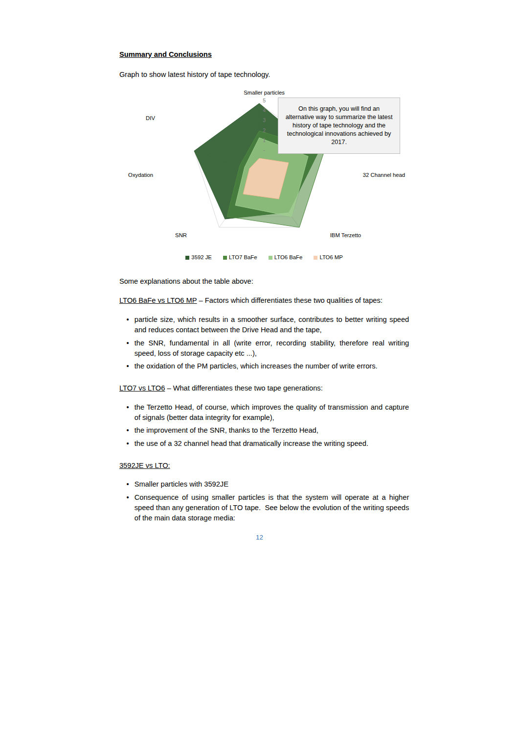Summary and Conclusions
Graph to show latest history of tape technology.
Smaller particles
Faster drive speed
DIV
Oxydation
32 Channel head
SNR
IBM Terzetto
5 4 3 2 1 -
On this graph, you will find an alternative way to summarize the latest history of tape technology and the technological innovations achieved by 2017.
3592 JE LTO7 BaFe LTO6 BaFe LTO6 MP
Some explanations about the table above:
LTO6 BaFe vs LTO6 MP
– Factors which differentiates these two qualities of tapes:
particle size, which results in a smoother surface, contributes to better writing speed and reduces contact between the Drive Head and the tape,
the SNR, fundamental in all (write error, recording stability, therefore real writing speed, loss of storage capacity etc ...),
the oxidation of the PM particles, which increases the number of write errors.
LTO7 vs LTO6
– What differentiates these two tape generations:
the Terzetto Head, of course, which improves the quality of transmission and capture of signals (better data integrity for example),
the improvement of the SNR, thanks to the Terzetto Head,
the use of a 32 channel head that dramatically increase the writing speed.
3592JE vs LTO:
Smaller particles with 3592JE
Consequence of using smaller particles is that the system will operate at a higher speed than any generation of LTO tape. See below the evolution of the writing speeds of the main data storage media:
12